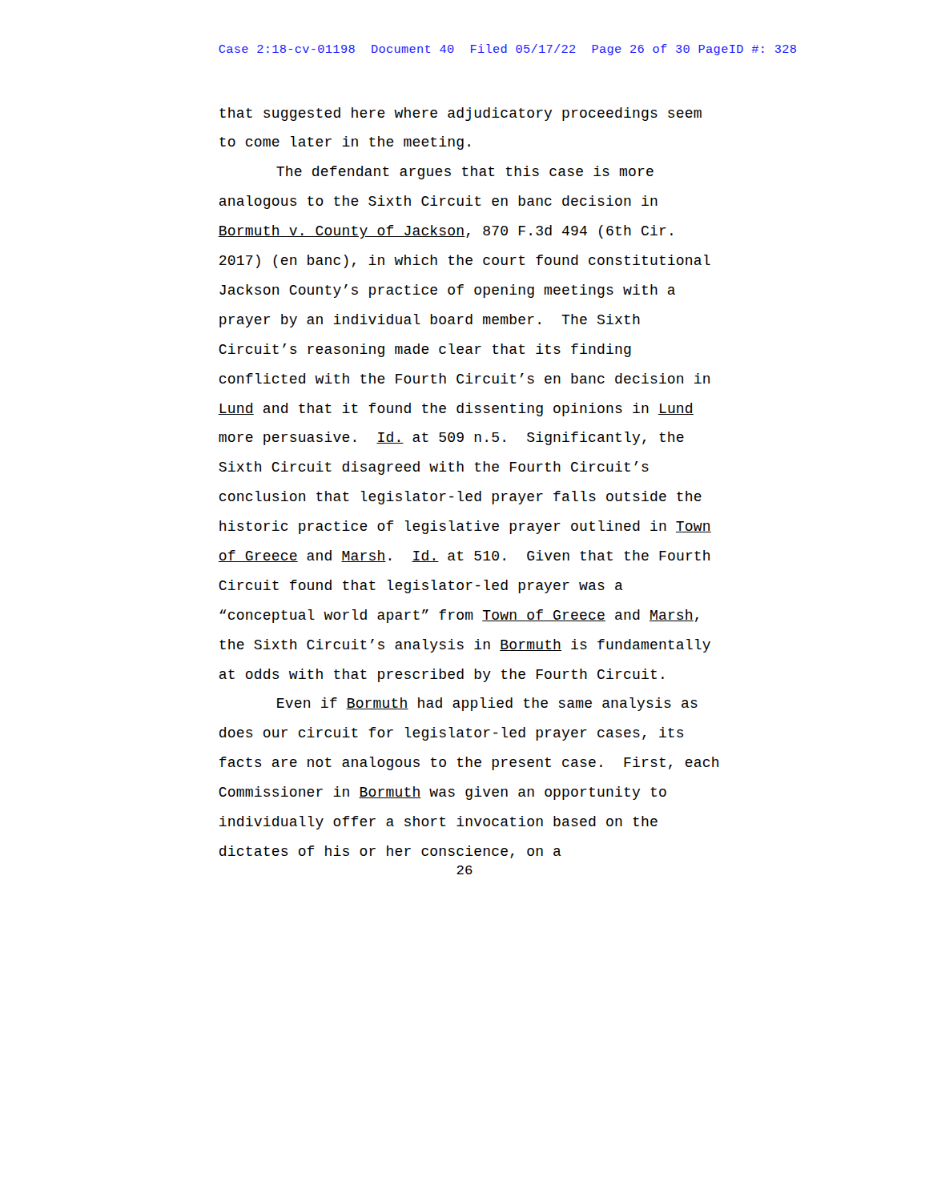Case 2:18-cv-01198 Document 40 Filed 05/17/22 Page 26 of 30 PageID #: 328
that suggested here where adjudicatory proceedings seem to come later in the meeting.
The defendant argues that this case is more analogous to the Sixth Circuit en banc decision in Bormuth v. County of Jackson, 870 F.3d 494 (6th Cir. 2017) (en banc), in which the court found constitutional Jackson County’s practice of opening meetings with a prayer by an individual board member. The Sixth Circuit’s reasoning made clear that its finding conflicted with the Fourth Circuit’s en banc decision in Lund and that it found the dissenting opinions in Lund more persuasive. Id. at 509 n.5. Significantly, the Sixth Circuit disagreed with the Fourth Circuit’s conclusion that legislator-led prayer falls outside the historic practice of legislative prayer outlined in Town of Greece and Marsh. Id. at 510. Given that the Fourth Circuit found that legislator-led prayer was a “conceptual world apart” from Town of Greece and Marsh, the Sixth Circuit’s analysis in Bormuth is fundamentally at odds with that prescribed by the Fourth Circuit.
Even if Bormuth had applied the same analysis as does our circuit for legislator-led prayer cases, its facts are not analogous to the present case. First, each Commissioner in Bormuth was given an opportunity to individually offer a short invocation based on the dictates of his or her conscience, on a
26